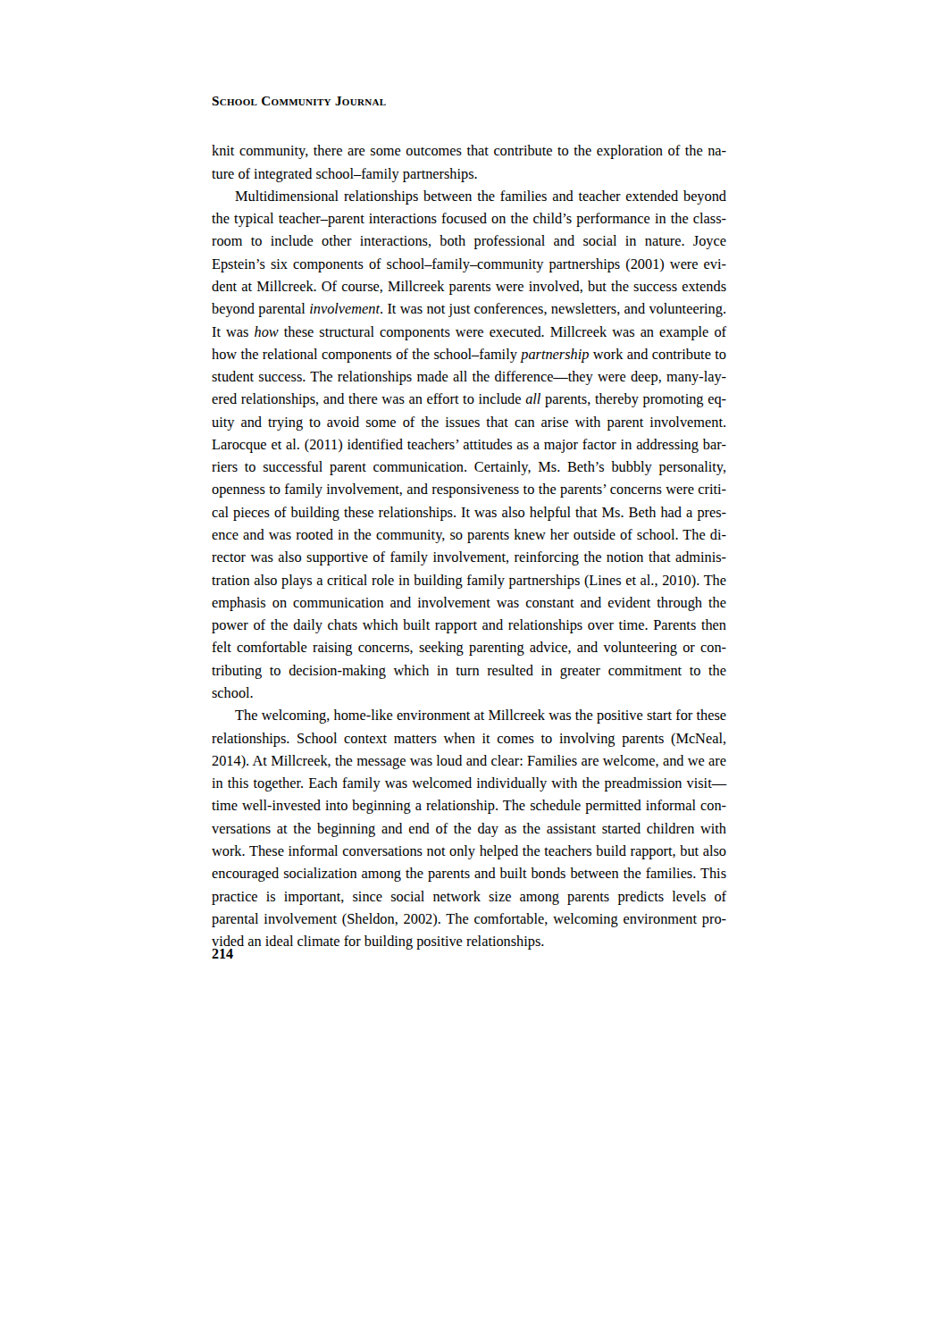School Community Journal
knit community, there are some outcomes that contribute to the exploration of the nature of integrated school–family partnerships.
Multidimensional relationships between the families and teacher extended beyond the typical teacher–parent interactions focused on the child’s performance in the classroom to include other interactions, both professional and social in nature. Joyce Epstein’s six components of school–family–community partnerships (2001) were evident at Millcreek. Of course, Millcreek parents were involved, but the success extends beyond parental involvement. It was not just conferences, newsletters, and volunteering. It was how these structural components were executed. Millcreek was an example of how the relational components of the school–family partnership work and contribute to student success. The relationships made all the difference—they were deep, many-layered relationships, and there was an effort to include all parents, thereby promoting equity and trying to avoid some of the issues that can arise with parent involvement. Larocque et al. (2011) identified teachers’ attitudes as a major factor in addressing barriers to successful parent communication. Certainly, Ms. Beth’s bubbly personality, openness to family involvement, and responsiveness to the parents’ concerns were critical pieces of building these relationships. It was also helpful that Ms. Beth had a presence and was rooted in the community, so parents knew her outside of school. The director was also supportive of family involvement, reinforcing the notion that administration also plays a critical role in building family partnerships (Lines et al., 2010). The emphasis on communication and involvement was constant and evident through the power of the daily chats which built rapport and relationships over time. Parents then felt comfortable raising concerns, seeking parenting advice, and volunteering or contributing to decision-making which in turn resulted in greater commitment to the school.
The welcoming, home-like environment at Millcreek was the positive start for these relationships. School context matters when it comes to involving parents (McNeal, 2014). At Millcreek, the message was loud and clear: Families are welcome, and we are in this together. Each family was welcomed individually with the preadmission visit—time well-invested into beginning a relationship. The schedule permitted informal conversations at the beginning and end of the day as the assistant started children with work. These informal conversations not only helped the teachers build rapport, but also encouraged socialization among the parents and built bonds between the families. This practice is important, since social network size among parents predicts levels of parental involvement (Sheldon, 2002). The comfortable, welcoming environment provided an ideal climate for building positive relationships.
214